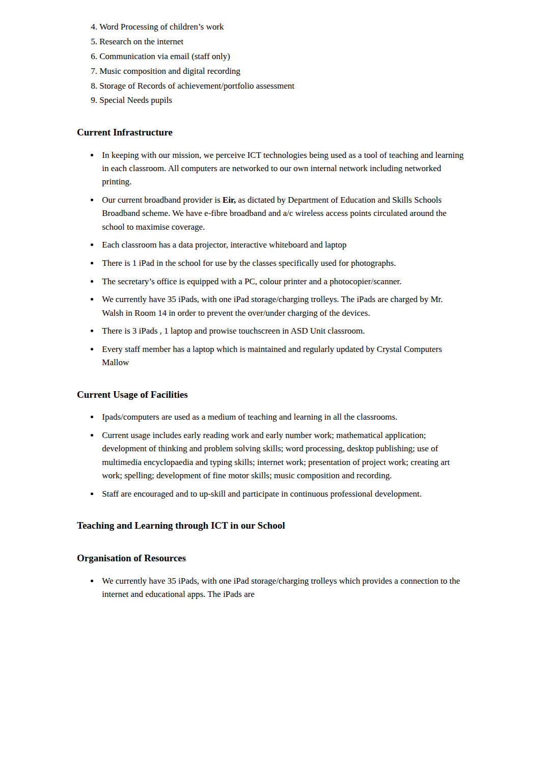Word Processing of children’s work
Research on the internet
Communication via email (staff only)
Music composition and digital recording
Storage of Records of achievement/portfolio assessment
Special Needs pupils
Current Infrastructure
In keeping with our mission, we perceive ICT technologies being used as a tool of teaching and learning in each classroom. All computers are networked to our own internal network including networked printing.
Our current broadband provider is Eir, as dictated by Department of Education and Skills Schools Broadband scheme. We have e-fibre broadband and a/c wireless access points circulated around the school to maximise coverage.
Each classroom has a data projector, interactive whiteboard and laptop
There is 1 iPad in the school for use by the classes specifically used for photographs.
The secretary’s office is equipped with a PC, colour printer and a photocopier/scanner.
We currently have 35 iPads, with one iPad storage/charging trolleys. The iPads are charged by Mr. Walsh in Room 14 in order to prevent the over/under charging of the devices.
There is 3 iPads , 1 laptop and prowise touchscreen in ASD Unit classroom.
Every staff member has a laptop which is maintained and regularly updated by Crystal Computers Mallow
Current Usage of Facilities
Ipads/computers are used as a medium of teaching and learning in all the classrooms.
Current usage includes early reading work and early number work; mathematical application; development of thinking and problem solving skills; word processing, desktop publishing; use of multimedia encyclopaedia and typing skills; internet work; presentation of project work; creating art work; spelling; development of fine motor skills; music composition and recording.
Staff are encouraged and to up-skill and participate in continuous professional development.
Teaching and Learning through ICT in our School
Organisation of Resources
We currently have 35 iPads, with one iPad storage/charging trolleys which provides a connection to the internet and educational apps. The iPads are